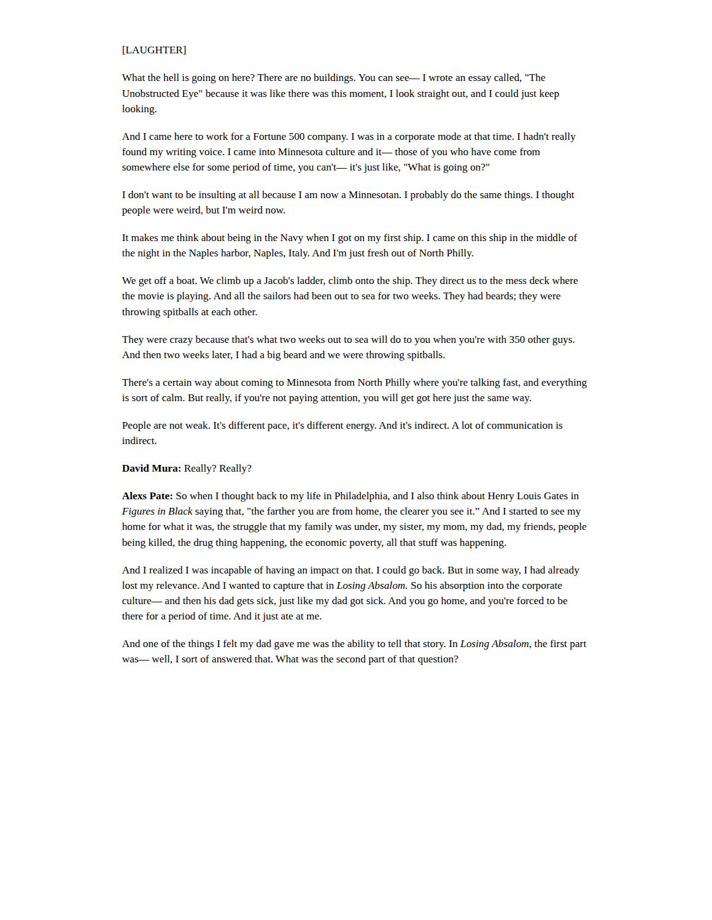[LAUGHTER]
What the hell is going on here? There are no buildings. You can see— I wrote an essay called, "The Unobstructed Eye" because it was like there was this moment, I look straight out, and I could just keep looking.
And I came here to work for a Fortune 500 company. I was in a corporate mode at that time. I hadn't really found my writing voice. I came into Minnesota culture and it— those of you who have come from somewhere else for some period of time, you can't— it's just like, "What is going on?"
I don't want to be insulting at all because I am now a Minnesotan. I probably do the same things. I thought people were weird, but I'm weird now.
It makes me think about being in the Navy when I got on my first ship. I came on this ship in the middle of the night in the Naples harbor, Naples, Italy. And I'm just fresh out of North Philly.
We get off a boat. We climb up a Jacob's ladder, climb onto the ship. They direct us to the mess deck where the movie is playing. And all the sailors had been out to sea for two weeks. They had beards; they were throwing spitballs at each other.
They were crazy because that's what two weeks out to sea will do to you when you're with 350 other guys. And then two weeks later, I had a big beard and we were throwing spitballs.
There's a certain way about coming to Minnesota from North Philly where you're talking fast, and everything is sort of calm. But really, if you're not paying attention, you will get got here just the same way.
People are not weak. It's different pace, it's different energy. And it's indirect. A lot of communication is indirect.
David Mura: Really? Really?
Alexs Pate: So when I thought back to my life in Philadelphia, and I also think about Henry Louis Gates in Figures in Black saying that, "the farther you are from home, the clearer you see it.” And I started to see my home for what it was, the struggle that my family was under, my sister, my mom, my dad, my friends, people being killed, the drug thing happening, the economic poverty, all that stuff was happening.
And I realized I was incapable of having an impact on that. I could go back. But in some way, I had already lost my relevance. And I wanted to capture that in Losing Absalom. So his absorption into the corporate culture— and then his dad gets sick, just like my dad got sick. And you go home, and you're forced to be there for a period of time. And it just ate at me.
And one of the things I felt my dad gave me was the ability to tell that story. In Losing Absalom, the first part was— well, I sort of answered that. What was the second part of that question?